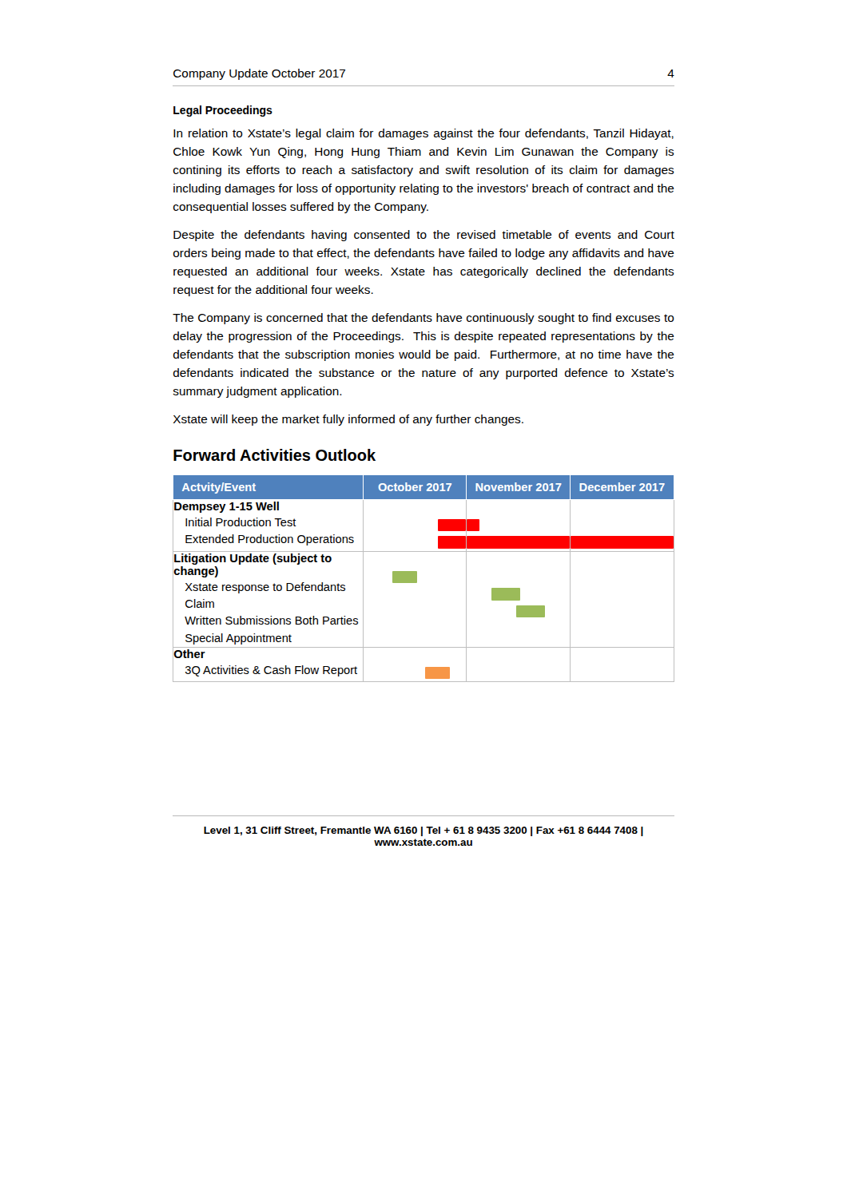Company Update October 2017
4
Legal Proceedings
In relation to Xstate’s legal claim for damages against the four defendants, Tanzil Hidayat, Chloe Kowk Yun Qing, Hong Hung Thiam and Kevin Lim Gunawan the Company is contining its efforts to reach a satisfactory and swift resolution of its claim for damages including damages for loss of opportunity relating to the investors' breach of contract and the consequential losses suffered by the Company.
Despite the defendants having consented to the revised timetable of events and Court orders being made to that effect, the defendants have failed to lodge any affidavits and have requested an additional four weeks. Xstate has categorically declined the defendants request for the additional four weeks.
The Company is concerned that the defendants have continuously sought to find excuses to delay the progression of the Proceedings. This is despite repeated representations by the defendants that the subscription monies would be paid. Furthermore, at no time have the defendants indicated the substance or the nature of any purported defence to Xstate’s summary judgment application.
Xstate will keep the market fully informed of any further changes.
Forward Activities Outlook
| Actvity/Event | October 2017 | November 2017 | December 2017 |
| --- | --- | --- | --- |
| Dempsey 1-15 Well Initial Production Test Extended Production Operations | | | |
| Litigation Update (subject to change) Xstate response to Defendants Claim Written Submissions Both Parties Special Appointment | | | |
| Other 3Q Activities & Cash Flow Report | | | |
Level 1, 31 Cliff Street, Fremantle WA 6160 | Tel + 61 8 9435 3200 | Fax +61 8 6444 7408 | www.xstate.com.au